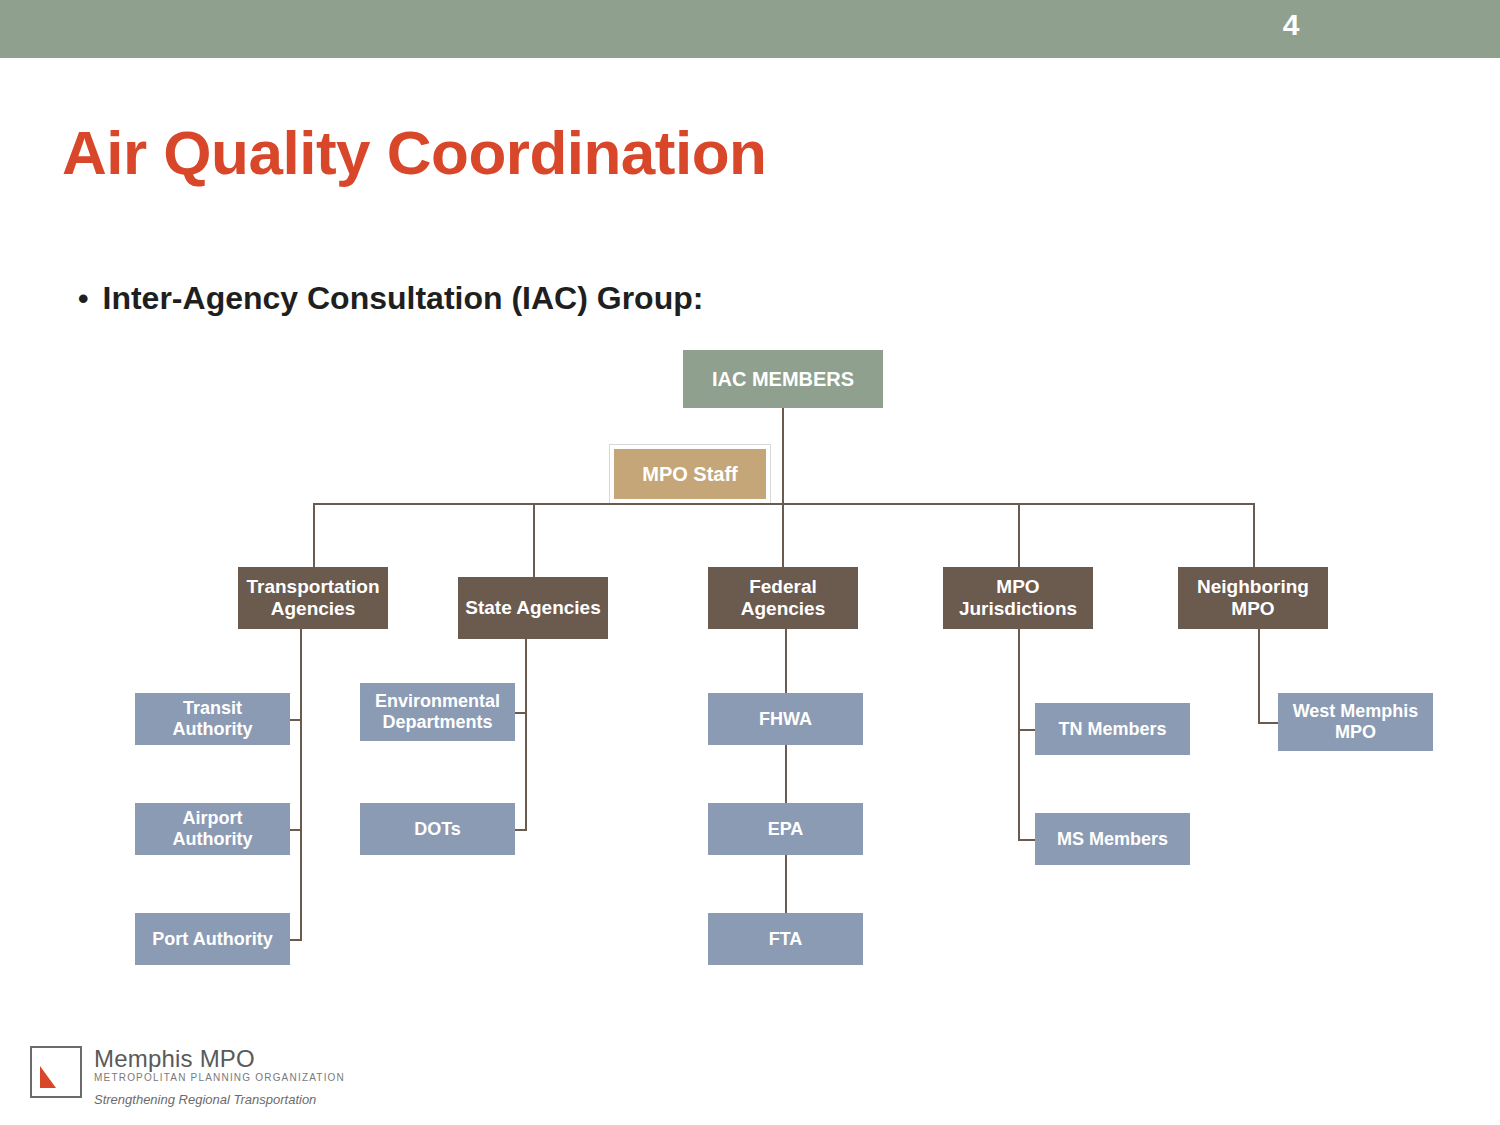4
Air Quality Coordination
•Inter-Agency Consultation (IAC) Group:
IAC MEMBERS
MPO Staff
Transportation
Agencies
State Agencies
Federal
Agencies
MPO
Jurisdictions
Neighboring
MPO
Transit Authority
Airport Authority
Port Authority
Environmental
Departments
DOTs
FHWA
EPA
FTA
TN Members
MS Members
West Memphis
MPO
Memphis MPO
METROPOLITAN PLANNING ORGANIZATION
Strengthening Regional Transportation